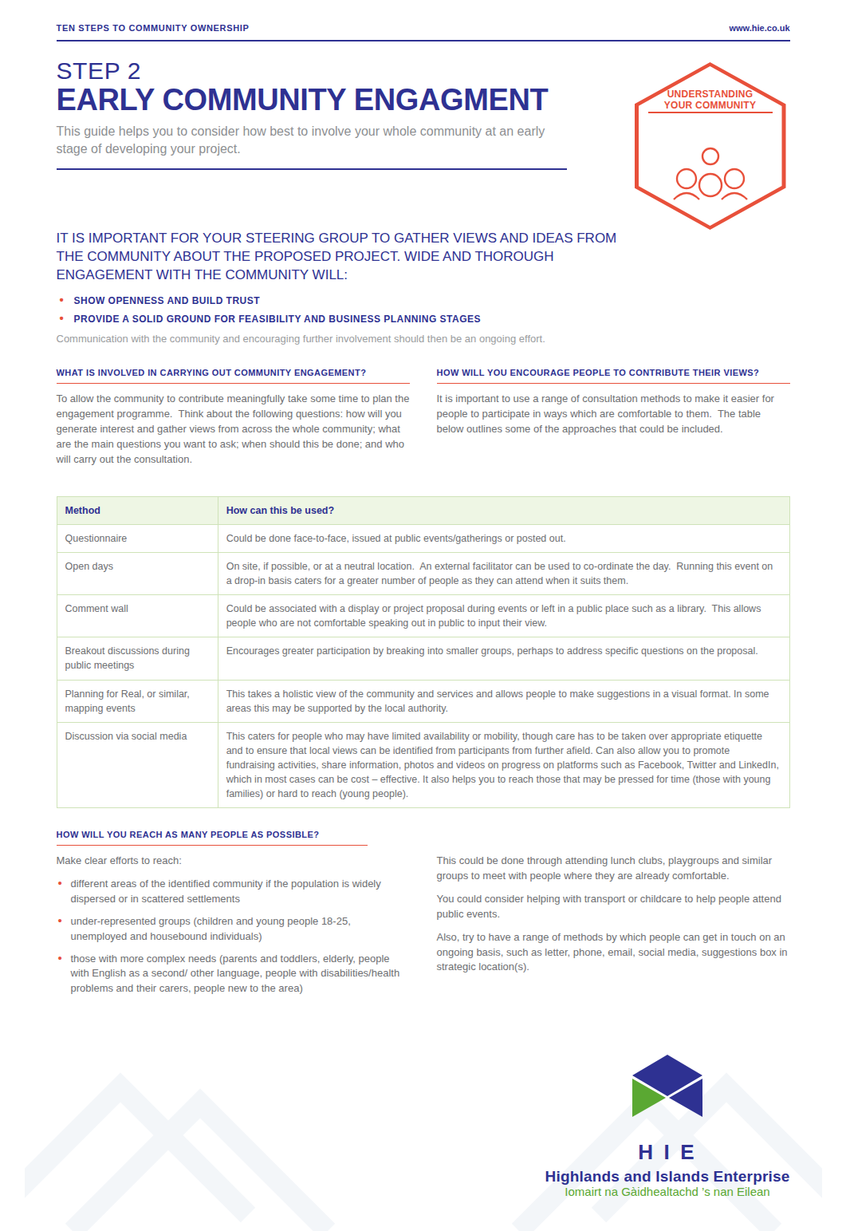Ten steps to community ownership
www.hie.co.uk
STEP 2
Early Community Engagment
This guide helps you to consider how best to involve your whole community at an early stage of developing your project.
Understanding
your community
It is important for your steering group to gather views and ideas from the community about the proposed project. Wide and thorough engagement with the community will:
Show openness and build trust
Provide a solid ground for feasibility and business planning stages
Communication with the community and encouraging further involvement should then be an ongoing effort.
What is involved in carrying out community engagement?
To allow the community to contribute meaningfully take some time to plan the engagement programme. Think about the following questions: how will you generate interest and gather views from across the whole community; what are the main questions you want to ask; when should this be done; and who will carry out the consultation.
How will you encourage people to contribute their views?
It is important to use a range of consultation methods to make it easier for people to participate in ways which are comfortable to them. The table below outlines some of the approaches that could be included.
| Method | How can this be used? |
| --- | --- |
| Questionnaire | Could be done face-to-face, issued at public events/gatherings or posted out. |
| Open days | On site, if possible, or at a neutral location. An external facilitator can be used to co-ordinate the day. Running this event on a drop-in basis caters for a greater number of people as they can attend when it suits them. |
| Comment wall | Could be associated with a display or project proposal during events or left in a public place such as a library. This allows people who are not comfortable speaking out in public to input their view. |
| Breakout discussions during public meetings | Encourages greater participation by breaking into smaller groups, perhaps to address specific questions on the proposal. |
| Planning for Real, or similar, mapping events | This takes a holistic view of the community and services and allows people to make suggestions in a visual format. In some areas this may be supported by the local authority. |
| Discussion via social media | This caters for people who may have limited availability or mobility, though care has to be taken over appropriate etiquette and to ensure that local views can be identified from participants from further afield. Can also allow you to promote fundraising activities, share information, photos and videos on progress on platforms such as Facebook, Twitter and LinkedIn, which in most cases can be cost – effective. It also helps you to reach those that may be pressed for time (those with young families) or hard to reach (young people). |
How will you reach as many people as possible?
Make clear efforts to reach:
different areas of the identified community if the population is widely dispersed or in scattered settlements
under-represented groups (children and young people 18-25, unemployed and housebound individuals)
those with more complex needs (parents and toddlers, elderly, people with English as a second/ other language, people with disabilities/health problems and their carers, people new to the area)
This could be done through attending lunch clubs, playgroups and similar groups to meet with people where they are already comfortable.
You could consider helping with transport or childcare to help people attend public events.
Also, try to have a range of methods by which people can get in touch on an ongoing basis, such as letter, phone, email, social media, suggestions box in strategic location(s).
H I E
Highlands and Islands Enterprise
Iomairt na Gàidhealtachd ’s nan Eilean